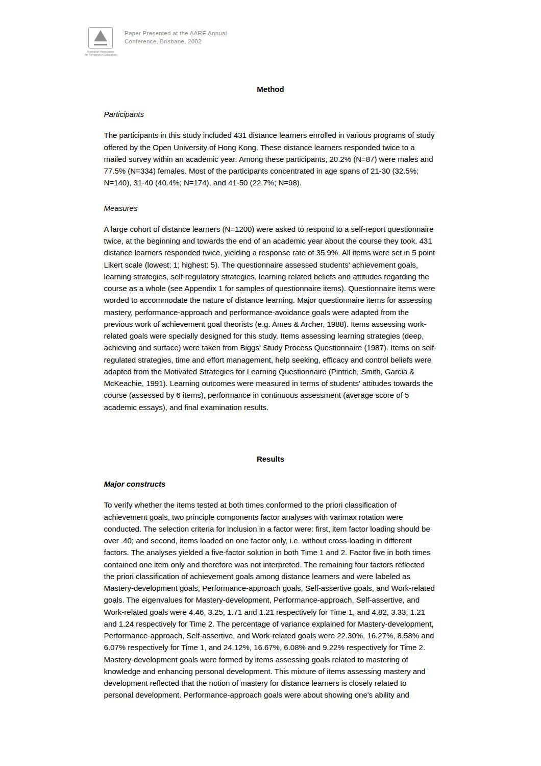Australian Association
for Research in Education
Paper Presented at the AARE Annual
Conference, Brisbane, 2002
Method
Participants
The participants in this study included 431 distance learners enrolled in various programs of study offered by the Open University of Hong Kong. These distance learners responded twice to a mailed survey within an academic year. Among these participants, 20.2% (N=87) were males and 77.5% (N=334) females. Most of the participants concentrated in age spans of 21-30 (32.5%; N=140), 31-40 (40.4%; N=174), and 41-50 (22.7%; N=98).
Measures
A large cohort of distance learners (N=1200) were asked to respond to a self-report questionnaire twice, at the beginning and towards the end of an academic year about the course they took. 431 distance learners responded twice, yielding a response rate of 35.9%. All items were set in 5 point Likert scale (lowest: 1; highest: 5). The questionnaire assessed students' achievement goals, learning strategies, self-regulatory strategies, learning related beliefs and attitudes regarding the course as a whole (see Appendix 1 for samples of questionnaire items). Questionnaire items were worded to accommodate the nature of distance learning. Major questionnaire items for assessing mastery, performance-approach and performance-avoidance goals were adapted from the previous work of achievement goal theorists (e.g. Ames & Archer, 1988). Items assessing work-related goals were specially designed for this study. Items assessing learning strategies (deep, achieving and surface) were taken from Biggs' Study Process Questionnaire (1987). Items on self-regulated strategies, time and effort management, help seeking, efficacy and control beliefs were adapted from the Motivated Strategies for Learning Questionnaire (Pintrich, Smith, Garcia & McKeachie, 1991). Learning outcomes were measured in terms of students' attitudes towards the course (assessed by 6 items), performance in continuous assessment (average score of 5 academic essays), and final examination results.
Results
Major constructs
To verify whether the items tested at both times conformed to the priori classification of achievement goals, two principle components factor analyses with varimax rotation were conducted. The selection criteria for inclusion in a factor were: first, item factor loading should be over .40; and second, items loaded on one factor only, i.e. without cross-loading in different factors. The analyses yielded a five-factor solution in both Time 1 and 2. Factor five in both times contained one item only and therefore was not interpreted. The remaining four factors reflected the priori classification of achievement goals among distance learners and were labeled as Mastery-development goals, Performance-approach goals, Self-assertive goals, and Work-related goals. The eigenvalues for Mastery-development, Performance-approach, Self-assertive, and Work-related goals were 4.46, 3.25, 1.71 and 1.21 respectively for Time 1, and 4.82, 3.33, 1.21 and 1.24 respectively for Time 2. The percentage of variance explained for Mastery-development, Performance-approach, Self-assertive, and Work-related goals were 22.30%, 16.27%, 8.58% and 6.07% respectively for Time 1, and 24.12%, 16.67%, 6.08% and 9.22% respectively for Time 2. Mastery-development goals were formed by items assessing goals related to mastering of knowledge and enhancing personal development. This mixture of items assessing mastery and development reflected that the notion of mastery for distance learners is closely related to personal development. Performance-approach goals were about showing one's ability and